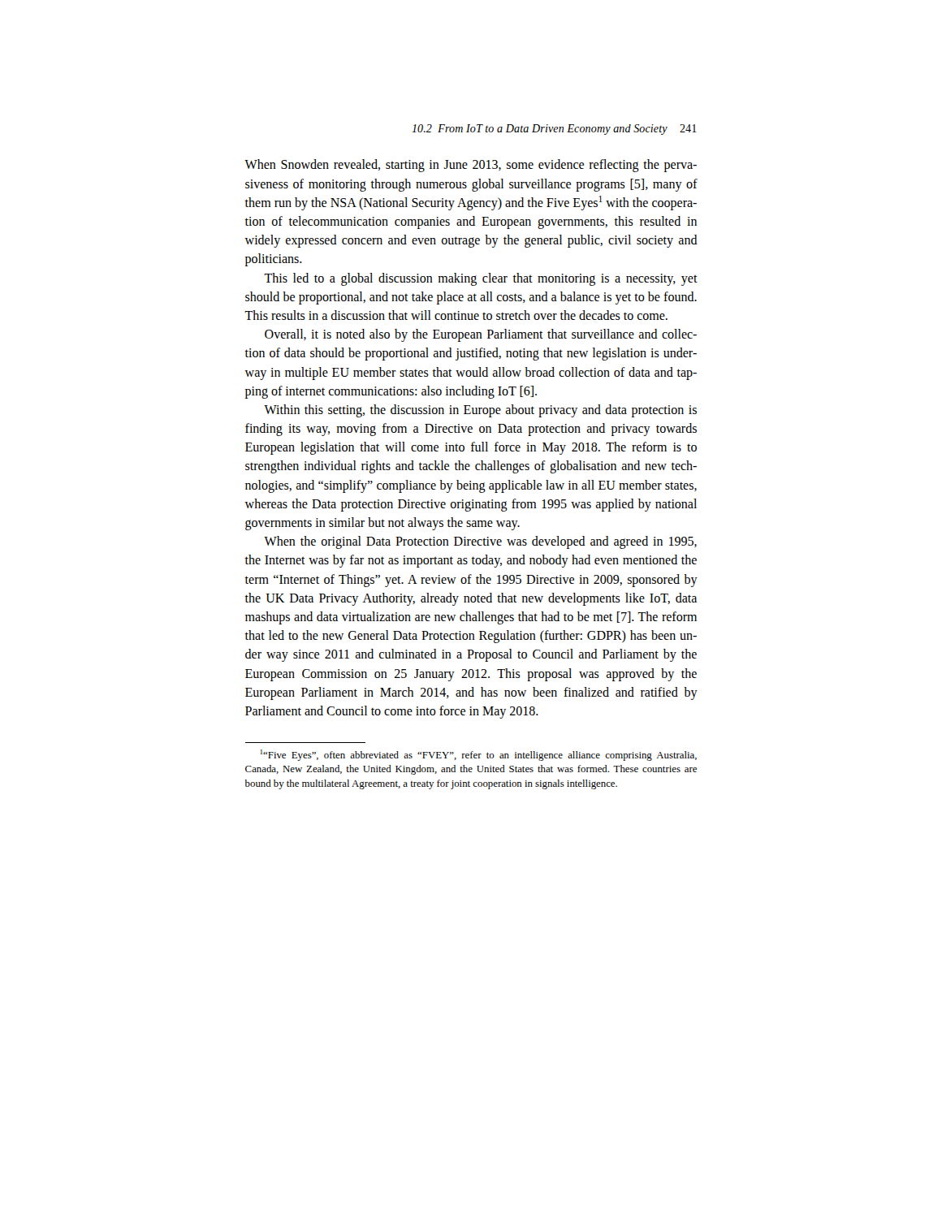10.2 From IoT to a Data Driven Economy and Society 241
When Snowden revealed, starting in June 2013, some evidence reflecting the pervasiveness of monitoring through numerous global surveillance programs [5], many of them run by the NSA (National Security Agency) and the Five Eyes1 with the cooperation of telecommunication companies and European governments, this resulted in widely expressed concern and even outrage by the general public, civil society and politicians.
This led to a global discussion making clear that monitoring is a necessity, yet should be proportional, and not take place at all costs, and a balance is yet to be found. This results in a discussion that will continue to stretch over the decades to come.
Overall, it is noted also by the European Parliament that surveillance and collection of data should be proportional and justified, noting that new legislation is underway in multiple EU member states that would allow broad collection of data and tapping of internet communications: also including IoT [6].
Within this setting, the discussion in Europe about privacy and data protection is finding its way, moving from a Directive on Data protection and privacy towards European legislation that will come into full force in May 2018. The reform is to strengthen individual rights and tackle the challenges of globalisation and new technologies, and “simplify” compliance by being applicable law in all EU member states, whereas the Data protection Directive originating from 1995 was applied by national governments in similar but not always the same way.
When the original Data Protection Directive was developed and agreed in 1995, the Internet was by far not as important as today, and nobody had even mentioned the term “Internet of Things” yet. A review of the 1995 Directive in 2009, sponsored by the UK Data Privacy Authority, already noted that new developments like IoT, data mashups and data virtualization are new challenges that had to be met [7]. The reform that led to the new General Data Protection Regulation (further: GDPR) has been under way since 2011 and culminated in a Proposal to Council and Parliament by the European Commission on 25 January 2012. This proposal was approved by the European Parliament in March 2014, and has now been finalized and ratified by Parliament and Council to come into force in May 2018.
1“Five Eyes”, often abbreviated as “FVEY”, refer to an intelligence alliance comprising Australia, Canada, New Zealand, the United Kingdom, and the United States that was formed. These countries are bound by the multilateral Agreement, a treaty for joint cooperation in signals intelligence.